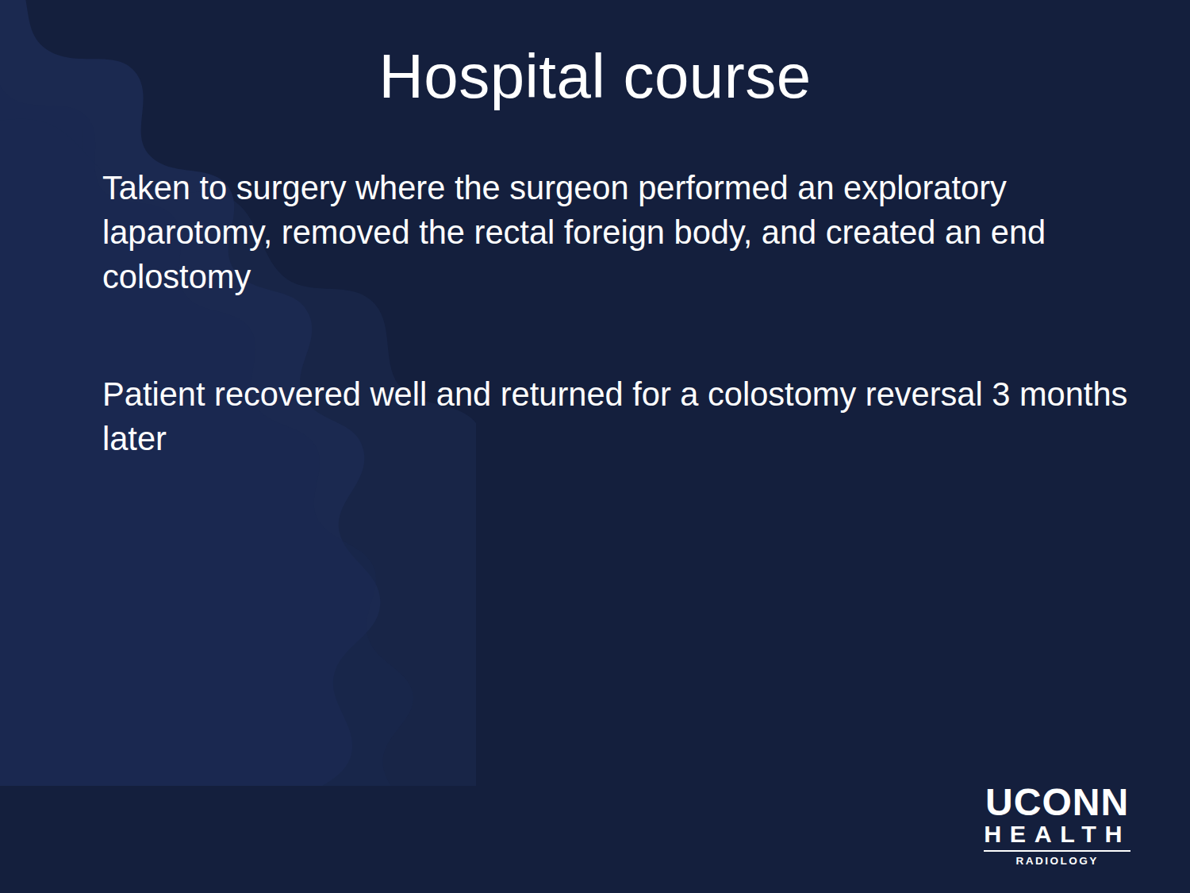Hospital course
Taken to surgery where the surgeon performed an exploratory laparotomy, removed the rectal foreign body, and created an end colostomy
Patient recovered well and returned for a colostomy reversal 3 months later
UCONN HEALTH RADIOLOGY